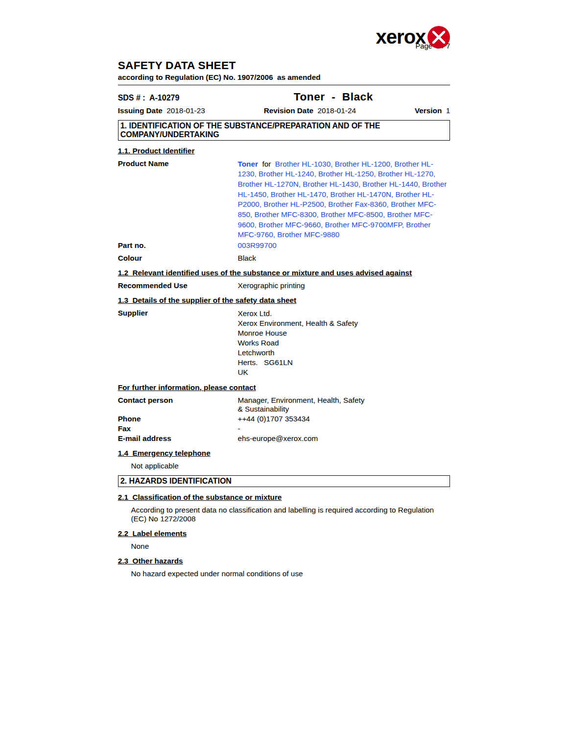xerox
Page 1 / 7
SAFETY DATA SHEET
according to Regulation (EC) No. 1907/2006 as amended
SDS # : A-10279
Toner - Black
Issuing Date 2018-01-23
Revision Date 2018-01-24
Version 1
1. IDENTIFICATION OF THE SUBSTANCE/PREPARATION AND OF THE COMPANY/UNDERTAKING
1.1. Product Identifier
Product Name
Toner for Brother HL-1030, Brother HL-1200, Brother HL-1230, Brother HL-1240, Brother HL-1250, Brother HL-1270, Brother HL-1270N, Brother HL-1430, Brother HL-1440, Brother HL-1450, Brother HL-1470, Brother HL-1470N, Brother HL-P2000, Brother HL-P2500, Brother Fax-8360, Brother MFC-850, Brother MFC-8300, Brother MFC-8500, Brother MFC-9600, Brother MFC-9660, Brother MFC-9700MFP, Brother MFC-9760, Brother MFC-9880
Part no.
003R99700
Colour
Black
1.2 Relevant identified uses of the substance or mixture and uses advised against
Recommended Use
Xerographic printing
1.3 Details of the supplier of the safety data sheet
Supplier
Xerox Ltd.
Xerox Environment, Health & Safety
Monroe House
Works Road
Letchworth
Herts. SG61LN
UK
For further information, please contact
Contact person
Manager, Environment, Health, Safety
& Sustainability
Phone
++44 (0)1707 353434
Fax
-
E-mail address
ehs-europe@xerox.com
1.4 Emergency telephone
Not applicable
2. HAZARDS IDENTIFICATION
2.1 Classification of the substance or mixture
According to present data no classification and labelling is required according to Regulation (EC) No 1272/2008
2.2 Label elements
None
2.3 Other hazards
No hazard expected under normal conditions of use